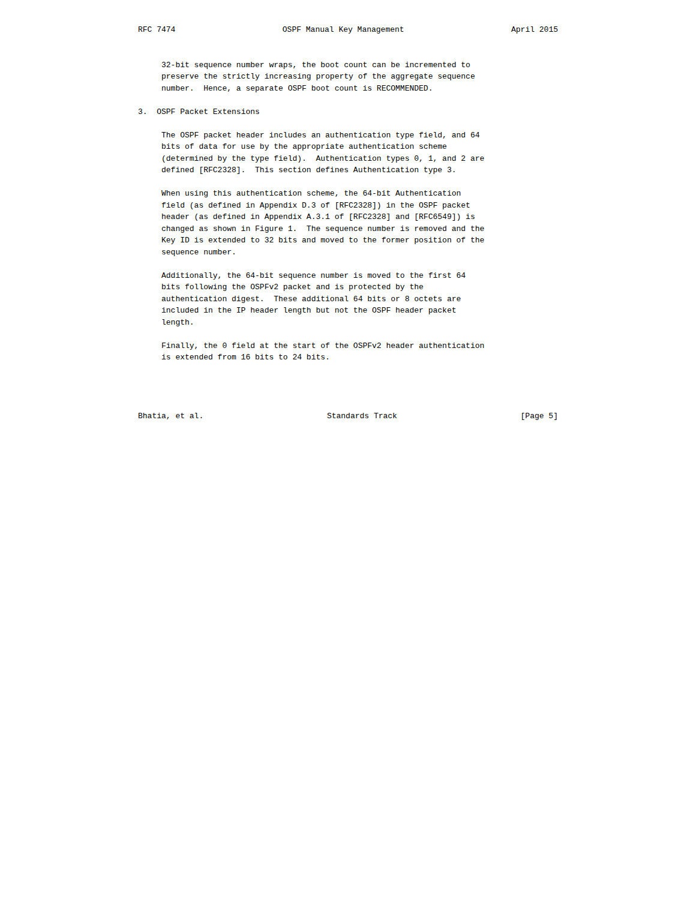RFC 7474 OSPF Manual Key Management April 2015
32-bit sequence number wraps, the boot count can be incremented to preserve the strictly increasing property of the aggregate sequence number. Hence, a separate OSPF boot count is RECOMMENDED.
3. OSPF Packet Extensions
The OSPF packet header includes an authentication type field, and 64 bits of data for use by the appropriate authentication scheme (determined by the type field). Authentication types 0, 1, and 2 are defined [RFC2328]. This section defines Authentication type 3.
When using this authentication scheme, the 64-bit Authentication field (as defined in Appendix D.3 of [RFC2328]) in the OSPF packet header (as defined in Appendix A.3.1 of [RFC2328] and [RFC6549]) is changed as shown in Figure 1. The sequence number is removed and the Key ID is extended to 32 bits and moved to the former position of the sequence number.
Additionally, the 64-bit sequence number is moved to the first 64 bits following the OSPFv2 packet and is protected by the authentication digest. These additional 64 bits or 8 octets are included in the IP header length but not the OSPF header packet length.
Finally, the 0 field at the start of the OSPFv2 header authentication is extended from 16 bits to 24 bits.
Bhatia, et al. Standards Track [Page 5]